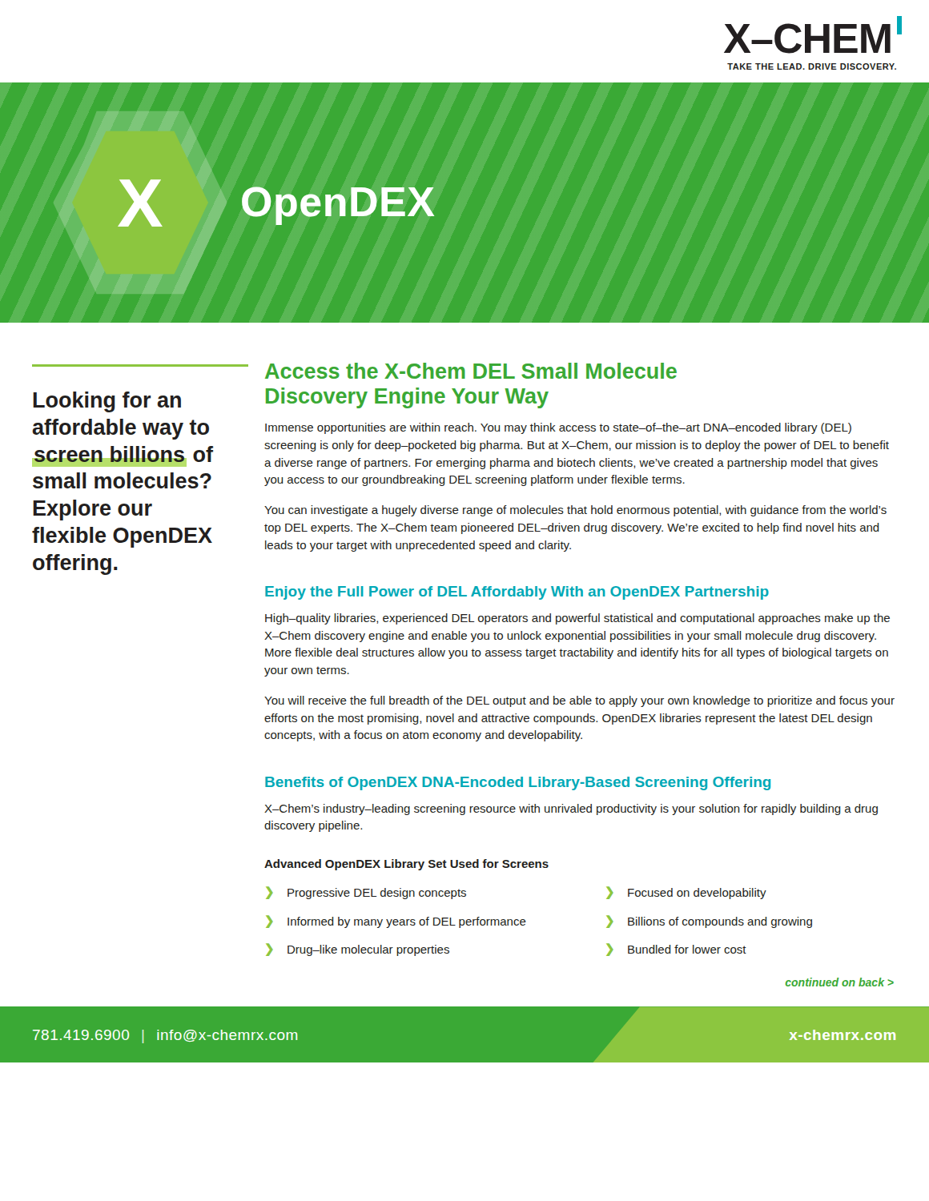X–CHEM
TAKE THE LEAD. DRIVE DISCOVERY.
X
OpenDEX
Looking for an affordable way to screen billions of small molecules? Explore our flexible OpenDEX offering.
Access the X-Chem DEL Small Molecule
Discovery Engine Your Way
Immense opportunities are within reach. You may think access to state–of–the–art DNA–encoded library (DEL) screening is only for deep–pocketed big pharma. But at X–Chem, our mission is to deploy the power of DEL to benefit a diverse range of partners. For emerging pharma and biotech clients, we’ve created a partnership model that gives you access to our groundbreaking DEL screening platform under flexible terms.
You can investigate a hugely diverse range of molecules that hold enormous potential, with guidance from the world’s top DEL experts. The X–Chem team pioneered DEL–driven drug discovery. We’re excited to help find novel hits and leads to your target with unprecedented speed and clarity.
Enjoy the Full Power of DEL Affordably With an OpenDEX Partnership
High–quality libraries, experienced DEL operators and powerful statistical and computational approaches make up the X–Chem discovery engine and enable you to unlock exponential possibilities in your small molecule drug discovery. More flexible deal structures allow you to assess target tractability and identify hits for all types of biological targets on your own terms.
You will receive the full breadth of the DEL output and be able to apply your own knowledge to prioritize and focus your efforts on the most promising, novel and attractive compounds. OpenDEX libraries represent the latest DEL design concepts, with a focus on atom economy and developability.
Benefits of OpenDEX DNA-Encoded Library-Based Screening Offering
X–Chem’s industry–leading screening resource with unrivaled productivity is your solution for rapidly building a drug discovery pipeline.
Advanced OpenDEX Library Set Used for Screens
Progressive DEL design concepts
Informed by many years of DEL performance
Drug–like molecular properties
Focused on developability
Billions of compounds and growing
Bundled for lower cost
continued on back >
781.419.6900 | info@x-chemrx.com
x-chemrx.com